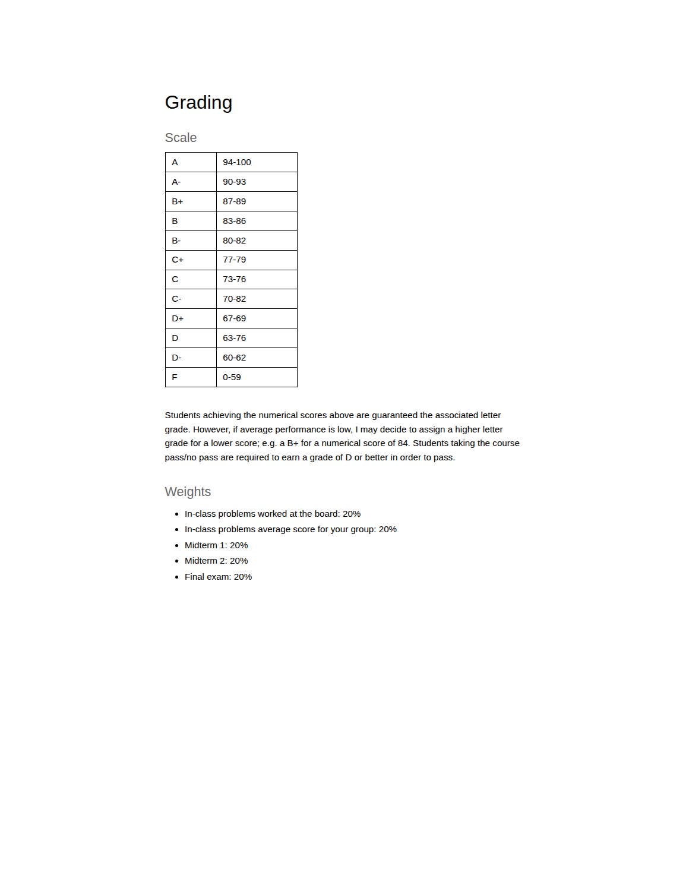Grading
Scale
| A | 94-100 |
| A- | 90-93 |
| B+ | 87-89 |
| B | 83-86 |
| B- | 80-82 |
| C+ | 77-79 |
| C | 73-76 |
| C- | 70-82 |
| D+ | 67-69 |
| D | 63-76 |
| D- | 60-62 |
| F | 0-59 |
Students achieving the numerical scores above are guaranteed the associated letter grade. However, if average performance is low, I may decide to assign a higher letter grade for a lower score; e.g. a B+ for a numerical score of 84. Students taking the course pass/no pass are required to earn a grade of D or better in order to pass.
Weights
In-class problems worked at the board: 20%
In-class problems average score for your group: 20%
Midterm 1: 20%
Midterm 2: 20%
Final exam: 20%